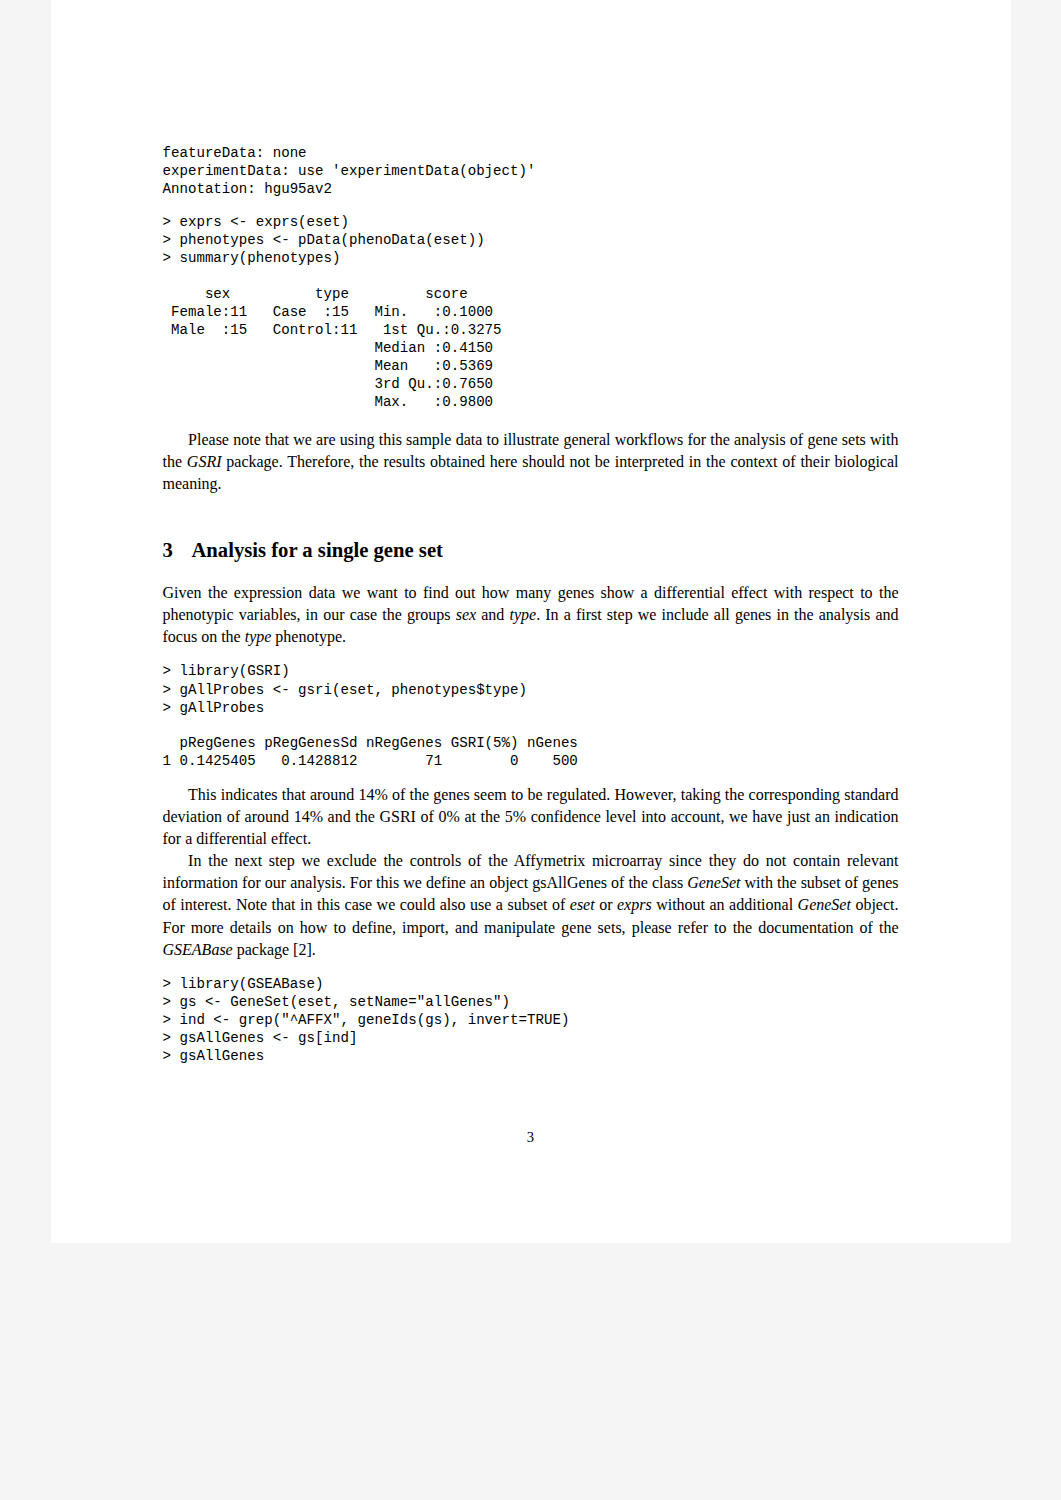featureData: none
experimentData: use 'experimentData(object)'
Annotation: hgu95av2
> exprs <- exprs(eset)
> phenotypes <- pData(phenoData(eset))
> summary(phenotypes)
     sex          type         score
 Female:11   Case  :15   Min.   :0.1000
 Male  :15   Control:11   1st Qu.:0.3275
                         Median :0.4150
                         Mean   :0.5369
                         3rd Qu.:0.7650
                         Max.   :0.9800
Please note that we are using this sample data to illustrate general workflows for the analysis of gene sets with the GSRI package. Therefore, the results obtained here should not be interpreted in the context of their biological meaning.
3 Analysis for a single gene set
Given the expression data we want to find out how many genes show a differential effect with respect to the phenotypic variables, in our case the groups sex and type. In a first step we include all genes in the analysis and focus on the type phenotype.
> library(GSRI)
> gAllProbes <- gsri(eset, phenotypes$type)
> gAllProbes
  pRegGenes pRegGenesSd nRegGenes GSRI(5%) nGenes
1 0.1425405   0.1428812        71        0    500
This indicates that around 14% of the genes seem to be regulated. However, taking the corresponding standard deviation of around 14% and the GSRI of 0% at the 5% confidence level into account, we have just an indication for a differential effect.
In the next step we exclude the controls of the Affymetrix microarray since they do not contain relevant information for our analysis. For this we define an object gsAllGenes of the class GeneSet with the subset of genes of interest. Note that in this case we could also use a subset of eset or exprs without an additional GeneSet object. For more details on how to define, import, and manipulate gene sets, please refer to the documentation of the GSEABase package [2].
> library(GSEABase)
> gs <- GeneSet(eset, setName="allGenes")
> ind <- grep("^AFFX", geneIds(gs), invert=TRUE)
> gsAllGenes <- gs[ind]
> gsAllGenes
3